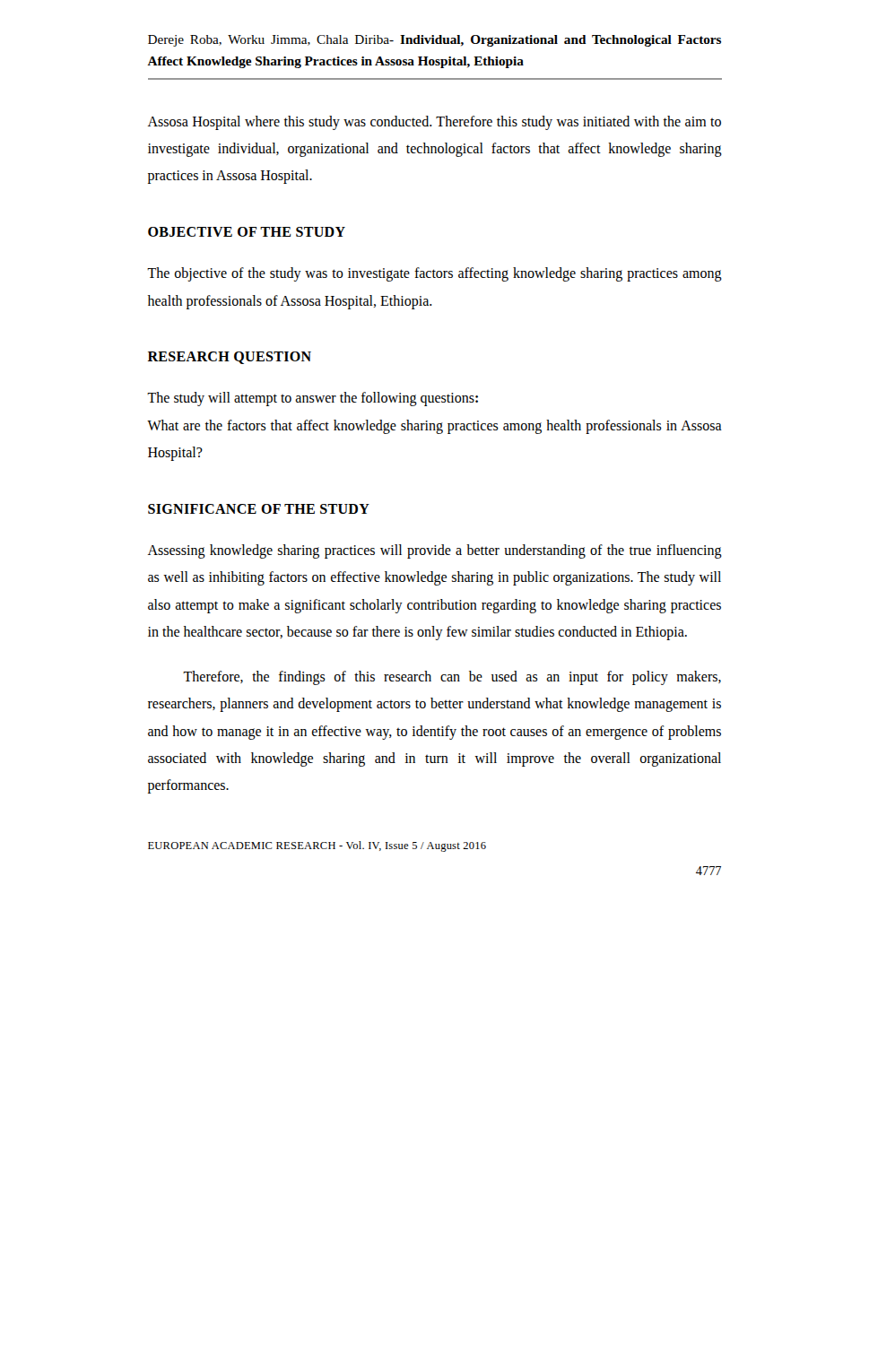Dereje Roba, Worku Jimma, Chala Diriba- Individual, Organizational and Technological Factors Affect Knowledge Sharing Practices in Assosa Hospital, Ethiopia
Assosa Hospital where this study was conducted. Therefore this study was initiated with the aim to investigate individual, organizational and technological factors that affect knowledge sharing practices in Assosa Hospital.
Objective of the Study
The objective of the study was to investigate factors affecting knowledge sharing practices among health professionals of Assosa Hospital, Ethiopia.
Research Question
The study will attempt to answer the following questions:
What are the factors that affect knowledge sharing practices among health professionals in Assosa Hospital?
Significance of the Study
Assessing knowledge sharing practices will provide a better understanding of the true influencing as well as inhibiting factors on effective knowledge sharing in public organizations. The study will also attempt to make a significant scholarly contribution regarding to knowledge sharing practices in the healthcare sector, because so far there is only few similar studies conducted in Ethiopia.
Therefore, the findings of this research can be used as an input for policy makers, researchers, planners and development actors to better understand what knowledge management is and how to manage it in an effective way, to identify the root causes of an emergence of problems associated with knowledge sharing and in turn it will improve the overall organizational performances.
EUROPEAN ACADEMIC RESEARCH - Vol. IV, Issue 5 / August 2016
4777